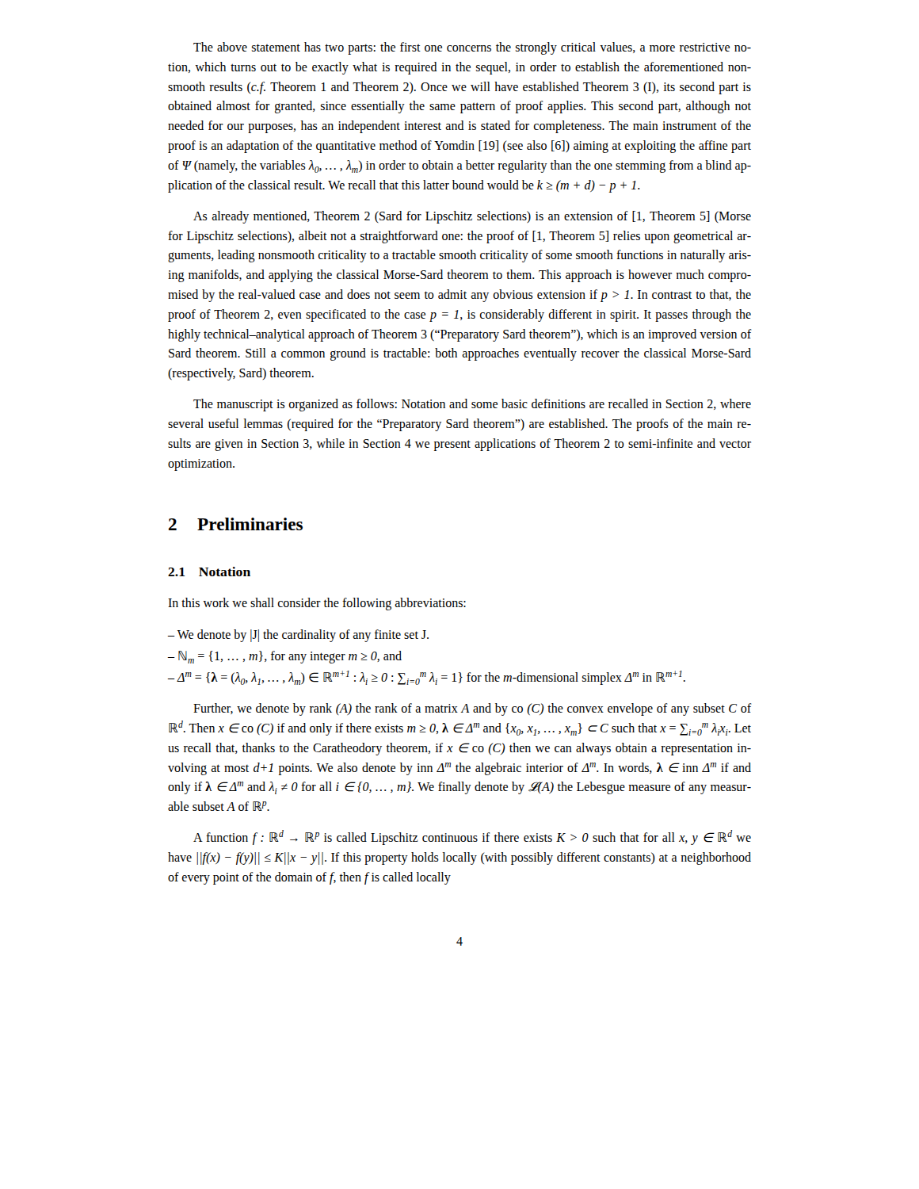The above statement has two parts: the first one concerns the strongly critical values, a more restrictive notion, which turns out to be exactly what is required in the sequel, in order to establish the aforementioned nonsmooth results (c.f. Theorem 1 and Theorem 2). Once we will have established Theorem 3 (I), its second part is obtained almost for granted, since essentially the same pattern of proof applies. This second part, although not needed for our purposes, has an independent interest and is stated for completeness. The main instrument of the proof is an adaptation of the quantitative method of Yomdin [19] (see also [6]) aiming at exploiting the affine part of Ψ (namely, the variables λ0, … , λm) in order to obtain a better regularity than the one stemming from a blind application of the classical result. We recall that this latter bound would be k ≥ (m + d) − p + 1.
As already mentioned, Theorem 2 (Sard for Lipschitz selections) is an extension of [1, Theorem 5] (Morse for Lipschitz selections), albeit not a straightforward one: the proof of [1, Theorem 5] relies upon geometrical arguments, leading nonsmooth criticality to a tractable smooth criticality of some smooth functions in naturally arising manifolds, and applying the classical Morse-Sard theorem to them. This approach is however much compromised by the real-valued case and does not seem to admit any obvious extension if p > 1. In contrast to that, the proof of Theorem 2, even specificated to the case p = 1, is considerably different in spirit. It passes through the highly technical–analytical approach of Theorem 3 (“Preparatory Sard theorem”), which is an improved version of Sard theorem. Still a common ground is tractable: both approaches eventually recover the classical Morse-Sard (respectively, Sard) theorem.
The manuscript is organized as follows: Notation and some basic definitions are recalled in Section 2, where several useful lemmas (required for the “Preparatory Sard theorem”) are established. The proofs of the main results are given in Section 3, while in Section 4 we present applications of Theorem 2 to semi-infinite and vector optimization.
2 Preliminaries
2.1 Notation
In this work we shall consider the following abbreviations:
– We denote by |J| the cardinality of any finite set J.
– ℕm = {1, … , m}, for any integer m ≥ 0, and
– Δm = {λ = (λ0, λ1, … , λm) ∈ ℝm+1 : λi ≥ 0 : ∑i=0m λi = 1} for the m-dimensional simplex Δm in ℝm+1.
Further, we denote by rank (A) the rank of a matrix A and by co (C) the convex envelope of any subset C of ℝd. Then x ∈ co (C) if and only if there exists m ≥ 0, λ ∈ Δm and {x0, x1, … , xm} ⊂ C such that x = ∑i=0m λixi. Let us recall that, thanks to the Caratheodory theorem, if x ∈ co (C) then we can always obtain a representation involving at most d+1 points. We also denote by inn Δm the algebraic interior of Δm. In words, λ ∈ inn Δm if and only if λ ∈ Δm and λi ≠ 0 for all i ∈ {0, … , m}. We finally denote by 𝓛(A) the Lebesgue measure of any measurable subset A of ℝp.
A function f : ℝd → ℝp is called Lipschitz continuous if there exists K > 0 such that for all x, y ∈ ℝd we have ||f(x) − f(y)|| ≤ K||x − y||. If this property holds locally (with possibly different constants) at a neighborhood of every point of the domain of f, then f is called locally
4